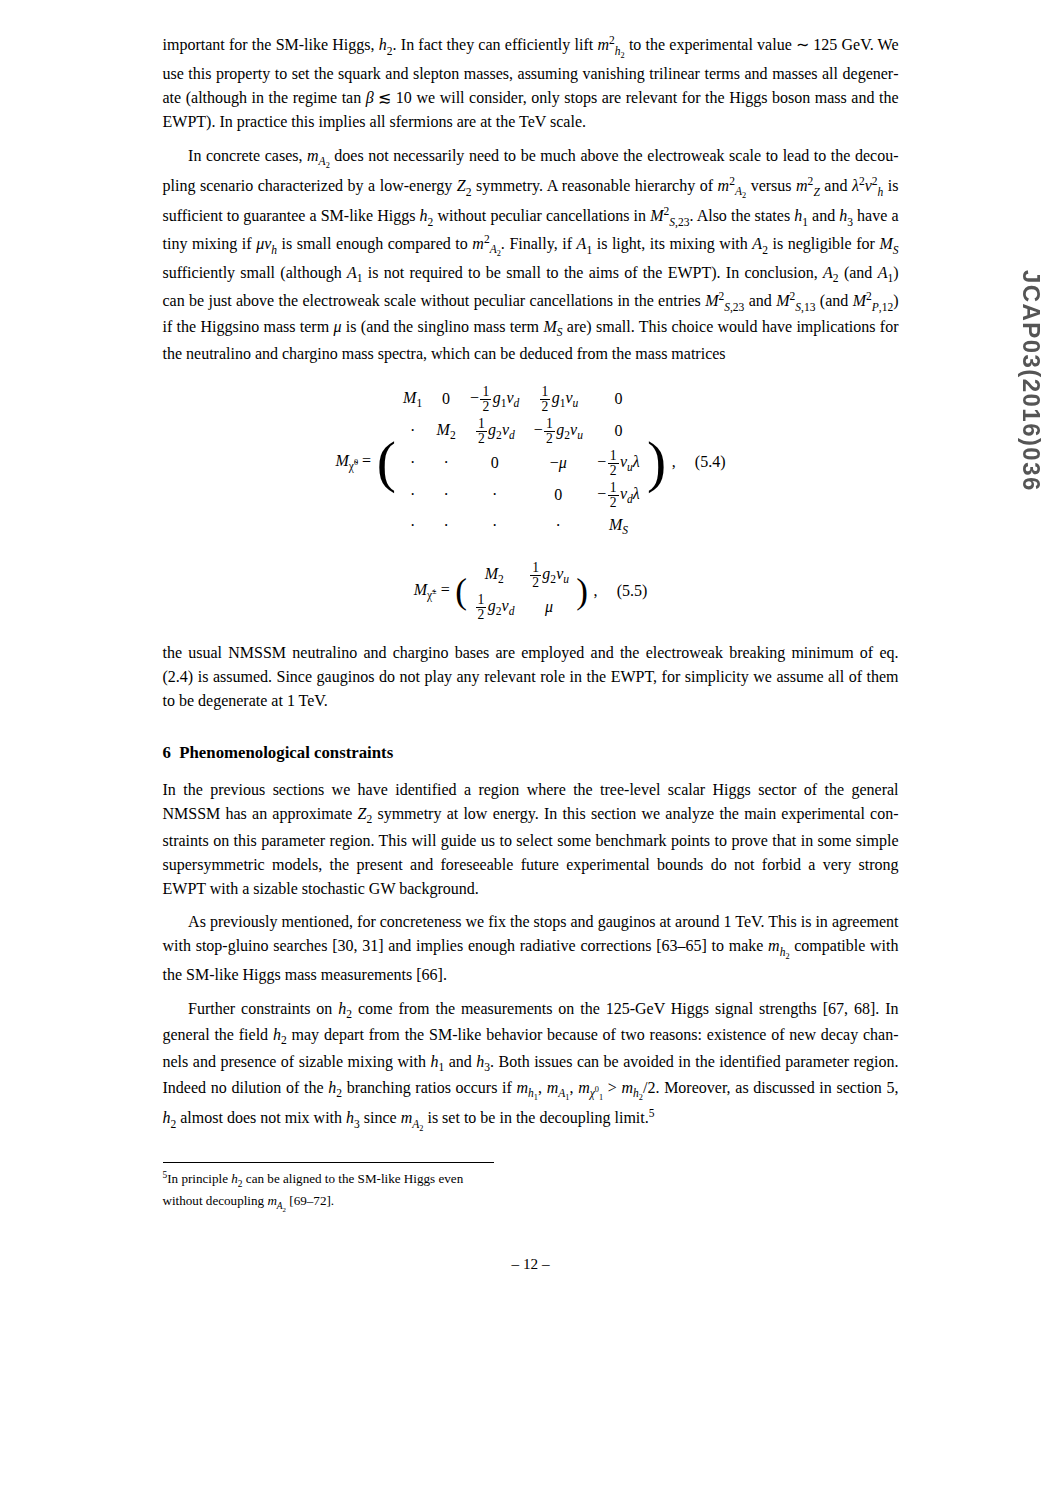JCAP03(2016)036
important for the SM-like Higgs, h2. In fact they can efficiently lift m2h2 to the experimental value ∼ 125 GeV. We use this property to set the squark and slepton masses, assuming vanishing trilinear terms and masses all degenerate (although in the regime tan β ≲ 10 we will consider, only stops are relevant for the Higgs boson mass and the EWPT). In practice this implies all sfermions are at the TeV scale.
In concrete cases, mA2 does not necessarily need to be much above the electroweak scale to lead to the decoupling scenario characterized by a low-energy Z2 symmetry. A reasonable hierarchy of m2A2 versus m2Z and λ2v2h is sufficient to guarantee a SM-like Higgs h2 without peculiar cancellations in M2S,23. Also the states h1 and h3 have a tiny mixing if μvh is small enough compared to m2A2. Finally, if A1 is light, its mixing with A2 is negligible for MS sufficiently small (although A1 is not required to be small to the aims of the EWPT). In conclusion, A2 (and A1) can be just above the electroweak scale without peculiar cancellations in the entries M2S,23 and M2S,13 (and M2P,12) if the Higgsino mass term μ is (and the singlino mass term MS are) small. This choice would have implications for the neutralino and chargino mass spectra, which can be deduced from the mass matrices
Mχ̃0 = (
| M 1 | 0 | − 1 2 g 1 v d | 1 2 g 1 v u | 0 |
| · | M 2 | 1 2 g 2 v d | − 1 2 g 2 v u | 0 |
| · | · | 0 | − μ | − 1 2 v u λ |
| · | · | · | 0 | − 1 2 v d λ |
| · | · | · | · | M S |
) ,
(5.4)
Mχ̃± = (
| M 2 | 1 2 g 2 v u |
| 1 2 g 2 v d | μ |
) ,
(5.5)
the usual NMSSM neutralino and chargino bases are employed and the electroweak breaking minimum of eq. (2.4) is assumed. Since gauginos do not play any relevant role in the EWPT, for simplicity we assume all of them to be degenerate at 1 TeV.
6 Phenomenological constraints
In the previous sections we have identified a region where the tree-level scalar Higgs sector of the general NMSSM has an approximate Z2 symmetry at low energy. In this section we analyze the main experimental constraints on this parameter region. This will guide us to select some benchmark points to prove that in some simple supersymmetric models, the present and foreseeable future experimental bounds do not forbid a very strong EWPT with a sizable stochastic GW background.
As previously mentioned, for concreteness we fix the stops and gauginos at around 1 TeV. This is in agreement with stop-gluino searches [30, 31] and implies enough radiative corrections [63–65] to make mh2 compatible with the SM-like Higgs mass measurements [66].
Further constraints on h2 come from the measurements on the 125-GeV Higgs signal strengths [67, 68]. In general the field h2 may depart from the SM-like behavior because of two reasons: existence of new decay channels and presence of sizable mixing with h1 and h3. Both issues can be avoided in the identified parameter region. Indeed no dilution of the h2 branching ratios occurs if mh1, mA1, mχ01 > mh2/2. Moreover, as discussed in section 5, h2 almost does not mix with h3 since mA2 is set to be in the decoupling limit.5
5In principle h2 can be aligned to the SM-like Higgs even without decoupling mA2 [69–72].
– 12 –